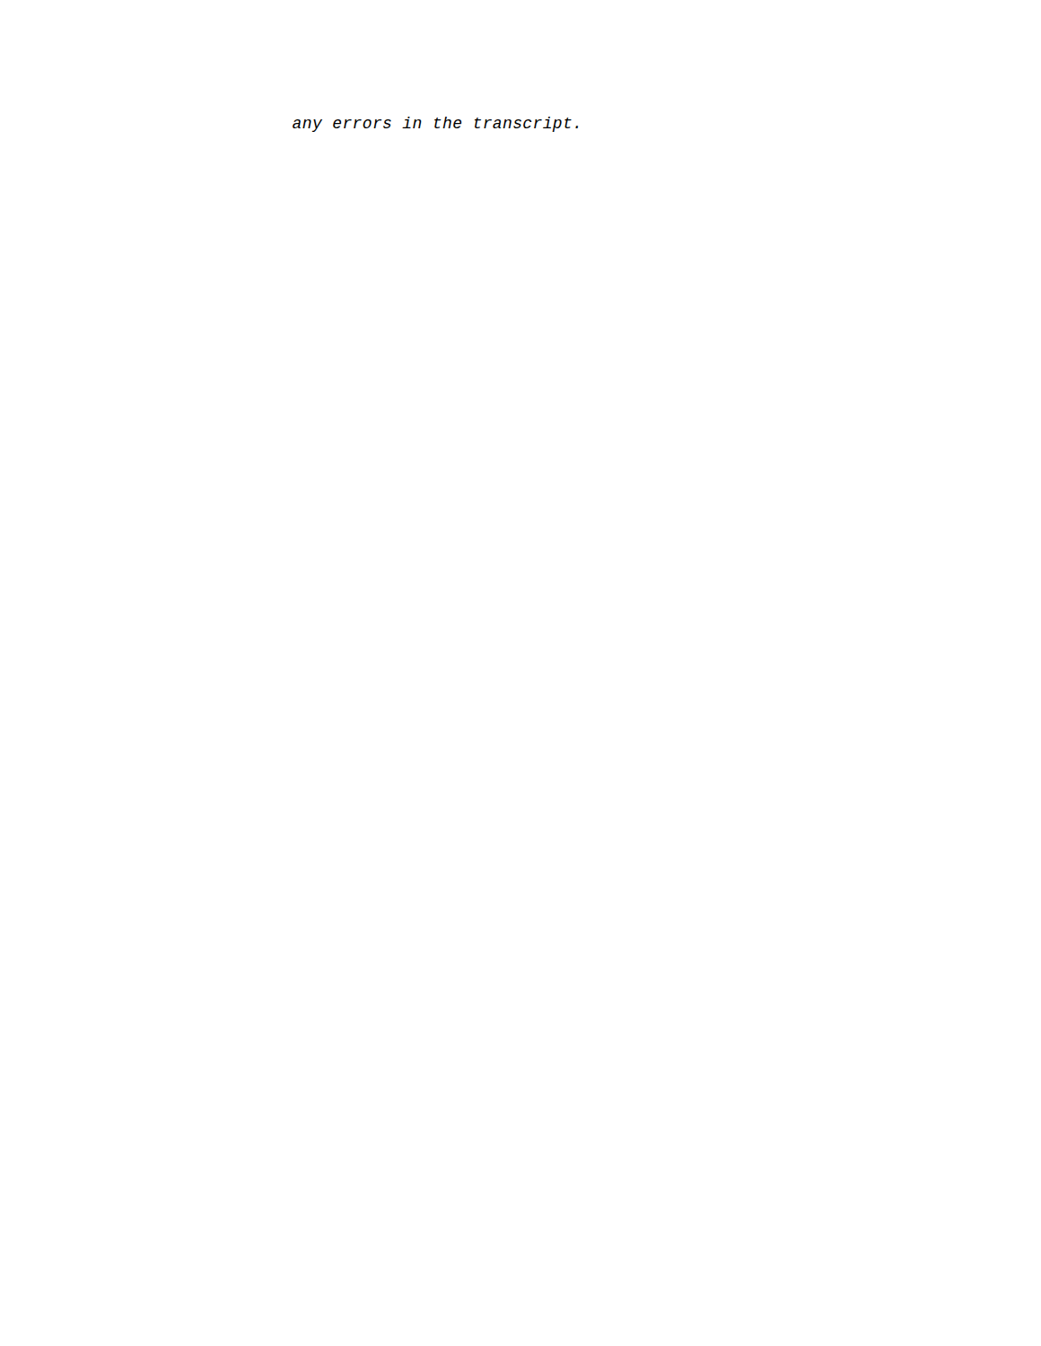any errors in the transcript.